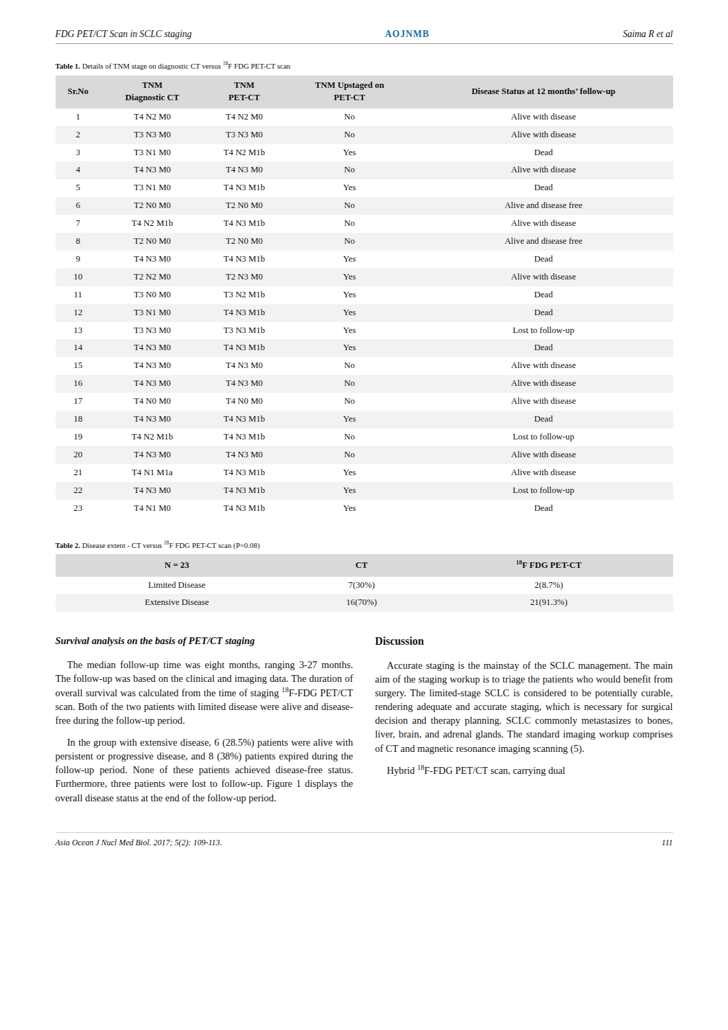FDG PET/CT Scan in SCLC staging AOJNMB Saima R et al
Table 1. Details of TNM stage on diagnostic CT versus 18 F FDG PET-CT scan
| Sr.No | TNM Diagnostic CT | TNM PET-CT | TNM Upstaged on PET-CT | Disease Status at 12 months’ follow-up |
| --- | --- | --- | --- | --- |
| 1 | T4 N2 M0 | T4 N2 M0 | No | Alive with disease |
| 2 | T3 N3 M0 | T3 N3 M0 | No | Alive with disease |
| 3 | T3 N1 M0 | T4 N2 M1b | Yes | Dead |
| 4 | T4 N3 M0 | T4 N3 M0 | No | Alive with disease |
| 5 | T3 N1 M0 | T4 N3 M1b | Yes | Dead |
| 6 | T2 N0 M0 | T2 N0 M0 | No | Alive and disease free |
| 7 | T4 N2 M1b | T4 N3 M1b | No | Alive with disease |
| 8 | T2 N0 M0 | T2 N0 M0 | No | Alive and disease free |
| 9 | T4 N3 M0 | T4 N3 M1b | Yes | Dead |
| 10 | T2 N2 M0 | T2 N3 M0 | Yes | Alive with disease |
| 11 | T3 N0 M0 | T3 N2 M1b | Yes | Dead |
| 12 | T3 N1 M0 | T4 N3 M1b | Yes | Dead |
| 13 | T3 N3 M0 | T3 N3 M1b | Yes | Lost to follow-up |
| 14 | T4 N3 M0 | T4 N3 M1b | Yes | Dead |
| 15 | T4 N3 M0 | T4 N3 M0 | No | Alive with disease |
| 16 | T4 N3 M0 | T4 N3 M0 | No | Alive with disease |
| 17 | T4 N0 M0 | T4 N0 M0 | No | Alive with disease |
| 18 | T4 N3 M0 | T4 N3 M1b | Yes | Dead |
| 19 | T4 N2 M1b | T4 N3 M1b | No | Lost to follow-up |
| 20 | T4 N3 M0 | T4 N3 M0 | No | Alive with disease |
| 21 | T4 N1 M1a | T4 N3 M1b | Yes | Alive with disease |
| 22 | T4 N3 M0 | T4 N3 M1b | Yes | Lost to follow-up |
| 23 | T4 N1 M0 | T4 N3 M1b | Yes | Dead |
Table 2. Disease extent - CT versus 18 F FDG PET-CT scan (P=0.08)
| N = 23 | CT | 18 F FDG PET-CT |
| --- | --- | --- |
| Limited Disease | 7(30%) | 2(8.7%) |
| Extensive Disease | 16(70%) | 21(91.3%) |
Survival analysis on the basis of PET/CT staging
The median follow-up time was eight months, ranging 3-27 months. The follow-up was based on the clinical and imaging data. The duration of overall survival was calculated from the time of staging 18F-FDG PET/CT scan. Both of the two patients with limited disease were alive and disease-free during the follow-up period.
In the group with extensive disease, 6 (28.5%) patients were alive with persistent or progressive disease, and 8 (38%) patients expired during the follow-up period. None of these patients achieved disease-free status. Furthermore, three patients were lost to follow-up. Figure 1 displays the overall disease status at the end of the follow-up period.
Discussion
Accurate staging is the mainstay of the SCLC management. The main aim of the staging workup is to triage the patients who would benefit from surgery. The limited-stage SCLC is considered to be potentially curable, rendering adequate and accurate staging, which is necessary for surgical decision and therapy planning. SCLC commonly metastasizes to bones, liver, brain, and adrenal glands. The standard imaging workup comprises of CT and magnetic resonance imaging scanning (5).
Hybrid 18F-FDG PET/CT scan, carrying dual
Asia Ocean J Nucl Med Biol. 2017; 5(2): 109-113. 111